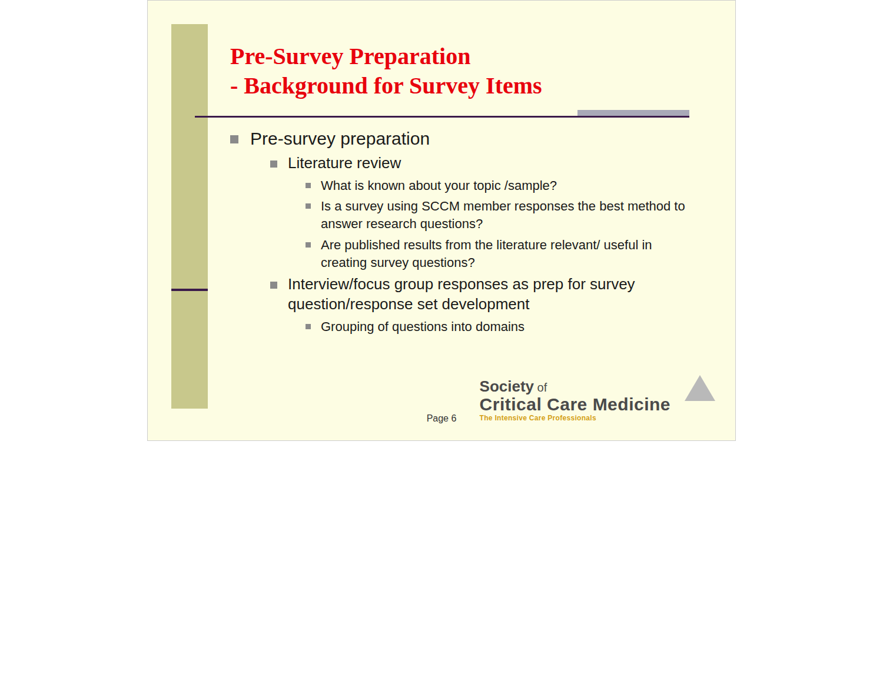Pre-Survey Preparation
- Background for Survey Items
Pre-survey preparation
Literature review
What is known about your topic /sample?
Is a survey using SCCM member responses the best method to answer research questions?
Are published results from the literature relevant/ useful in creating survey questions?
Interview/focus group responses as prep for survey question/response set development
Grouping of questions into domains
Page 6
Society of
Critical Care Medicine
The Intensive Care Professionals